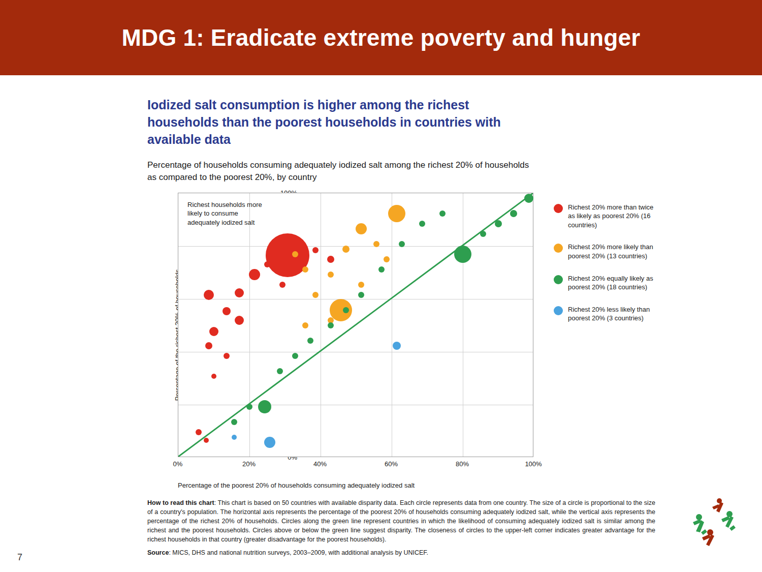MDG 1: Eradicate extreme poverty and hunger
Iodized salt consumption is higher among the richest households than the poorest households in countries with available data
Percentage of households consuming adequately iodized salt among the richest 20% of households as compared to the poorest 20%, by country
Percentage of the richest 20% of households
consuming adequately iodized salt
100%
80%
60%
40%
20%
0%
Richest households more likely to consume adequately iodized salt
0%
20%
40%
60%
80%
100%
Richest 20% more than twice as likely as poorest 20% (16 countries)
Richest 20% more likely than poorest 20% (13 countries)
Richest 20% equally likely as poorest 20% (18 countries)
Richest 20% less likely than poorest 20% (3 countries)
Percentage of the poorest 20% of households consuming adequately iodized salt
How to read this chart: This chart is based on 50 countries with available disparity data. Each circle represents data from one country. The size of a circle is proportional to the size of a country's population. The horizontal axis represents the percentage of the poorest 20% of households consuming adequately iodized salt, while the vertical axis represents the percentage of the richest 20% of households. Circles along the green line represent countries in which the likelihood of consuming adequately iodized salt is similar among the richest and the poorest households. Circles above or below the green line suggest disparity. The closeness of circles to the upper-left corner indicates greater advantage for the richest households in that country (greater disadvantage for the poorest households).
Source: MICS, DHS and national nutrition surveys, 2003–2009, with additional analysis by UNICEF.
7